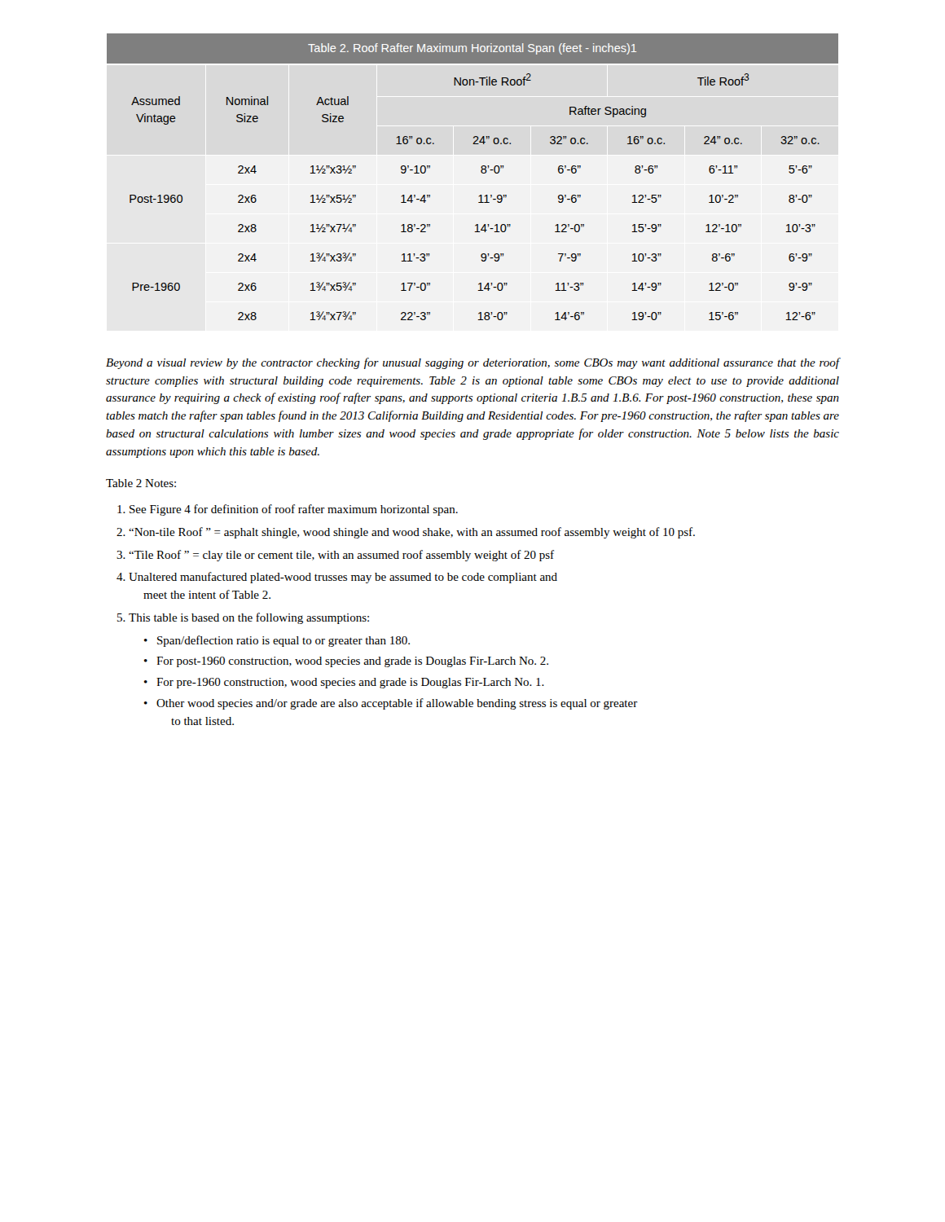Table 2. Roof Rafter Maximum Horizontal Span (feet - inches)1
| Assumed Vintage | Nominal Size | Actual Size | Non-Tile Roof 2 | Tile Roof 3 |
| --- | --- | --- | --- | --- |
| Rafter Spacing |
| 16” o.c. | 24” o.c. | 32” o.c. | 16” o.c. | 24” o.c. | 32” o.c. |
| Post-1960 | 2x4 | 1½”x3½” | 9’-10” | 8’-0” | 6’-6” | 8’-6” | 6’-11” | 5’-6” |
| 2x6 | 1½”x5½” | 14’-4” | 11’-9” | 9’-6” | 12’-5” | 10’-2” | 8’-0” |
| 2x8 | 1½”x7¼” | 18’-2” | 14’-10” | 12’-0” | 15’-9” | 12’-10” | 10’-3” |
| Pre-1960 | 2x4 | 1¾”x3¾” | 11’-3” | 9’-9” | 7’-9” | 10’-3” | 8’-6” | 6’-9” |
| 2x6 | 1¾”x5¾” | 17’-0” | 14’-0” | 11’-3” | 14’-9” | 12’-0” | 9’-9” |
| 2x8 | 1¾”x7¾” | 22’-3” | 18’-0” | 14’-6” | 19’-0” | 15’-6” | 12’-6” |
Beyond a visual review by the contractor checking for unusual sagging or deterioration, some CBOs may want additional assurance that the roof structure complies with structural building code requirements. Table 2 is an optional table some CBOs may elect to use to provide additional assurance by requiring a check of existing roof rafter spans, and supports optional criteria 1.B.5 and 1.B.6. For post-1960 construction, these span tables match the rafter span tables found in the 2013 California Building and Residential codes. For pre-1960 construction, the rafter span tables are based on structural calculations with lumber sizes and wood species and grade appropriate for older construction. Note 5 below lists the basic assumptions upon which this table is based.
Table 2 Notes:
See Figure 4 for definition of roof rafter maximum horizontal span.
“Non-tile Roof ” = asphalt shingle, wood shingle and wood shake, with an assumed roof assembly weight of 10 psf.
“Tile Roof ” = clay tile or cement tile, with an assumed roof assembly weight of 20 psf
Unaltered manufactured plated-wood trusses may be assumed to be code compliant and meet the intent of Table 2.
This table is based on the following assumptions:
Span/deflection ratio is equal to or greater than 180.
For post-1960 construction, wood species and grade is Douglas Fir-Larch No. 2.
For pre-1960 construction, wood species and grade is Douglas Fir-Larch No. 1.
Other wood species and/or grade are also acceptable if allowable bending stress is equal or greater to that listed.